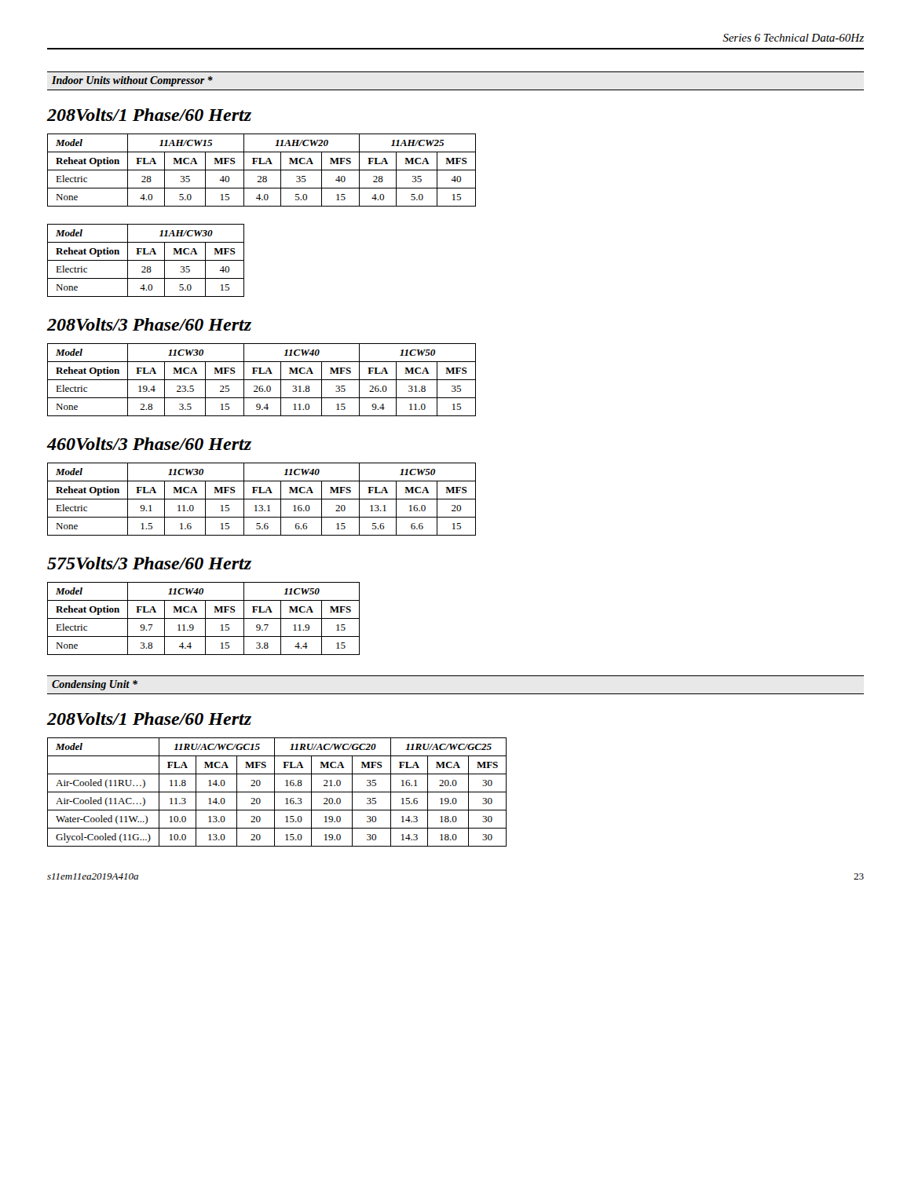Series 6 Technical Data-60Hz
Indoor Units without Compressor *
208Volts/1 Phase/60 Hertz
| Model | 11AH/CW15 | 11AH/CW20 | 11AH/CW25 |
| --- | --- | --- | --- |
| Reheat Option | FLA | MCA | MFS | FLA | MCA | MFS | FLA | MCA | MFS |
| Electric | 28 | 35 | 40 | 28 | 35 | 40 | 28 | 35 | 40 |
| None | 4.0 | 5.0 | 15 | 4.0 | 5.0 | 15 | 4.0 | 5.0 | 15 |
| Model | 11AH/CW30 |
| --- | --- |
| Reheat Option | FLA | MCA | MFS |
| Electric | 28 | 35 | 40 |
| None | 4.0 | 5.0 | 15 |
208Volts/3 Phase/60 Hertz
| Model | 11CW30 | 11CW40 | 11CW50 |
| --- | --- | --- | --- |
| Reheat Option | FLA | MCA | MFS | FLA | MCA | MFS | FLA | MCA | MFS |
| Electric | 19.4 | 23.5 | 25 | 26.0 | 31.8 | 35 | 26.0 | 31.8 | 35 |
| None | 2.8 | 3.5 | 15 | 9.4 | 11.0 | 15 | 9.4 | 11.0 | 15 |
460Volts/3 Phase/60 Hertz
| Model | 11CW30 | 11CW40 | 11CW50 |
| --- | --- | --- | --- |
| Reheat Option | FLA | MCA | MFS | FLA | MCA | MFS | FLA | MCA | MFS |
| Electric | 9.1 | 11.0 | 15 | 13.1 | 16.0 | 20 | 13.1 | 16.0 | 20 |
| None | 1.5 | 1.6 | 15 | 5.6 | 6.6 | 15 | 5.6 | 6.6 | 15 |
575Volts/3 Phase/60 Hertz
| Model | 11CW40 | 11CW50 |
| --- | --- | --- |
| Reheat Option | FLA | MCA | MFS | FLA | MCA | MFS |
| Electric | 9.7 | 11.9 | 15 | 9.7 | 11.9 | 15 |
| None | 3.8 | 4.4 | 15 | 3.8 | 4.4 | 15 |
Condensing Unit *
208Volts/1 Phase/60 Hertz
| Model | 11RU/AC/WC/GC15 | 11RU/AC/WC/GC20 | 11RU/AC/WC/GC25 |
| --- | --- | --- | --- |
| | FLA | MCA | MFS | FLA | MCA | MFS | FLA | MCA | MFS |
| Air-Cooled (11RU…) | 11.8 | 14.0 | 20 | 16.8 | 21.0 | 35 | 16.1 | 20.0 | 30 |
| Air-Cooled (11AC…) | 11.3 | 14.0 | 20 | 16.3 | 20.0 | 35 | 15.6 | 19.0 | 30 |
| Water-Cooled (11W...) | 10.0 | 13.0 | 20 | 15.0 | 19.0 | 30 | 14.3 | 18.0 | 30 |
| Glycol-Cooled (11G...) | 10.0 | 13.0 | 20 | 15.0 | 19.0 | 30 | 14.3 | 18.0 | 30 |
s11em11ea2019A410a 23